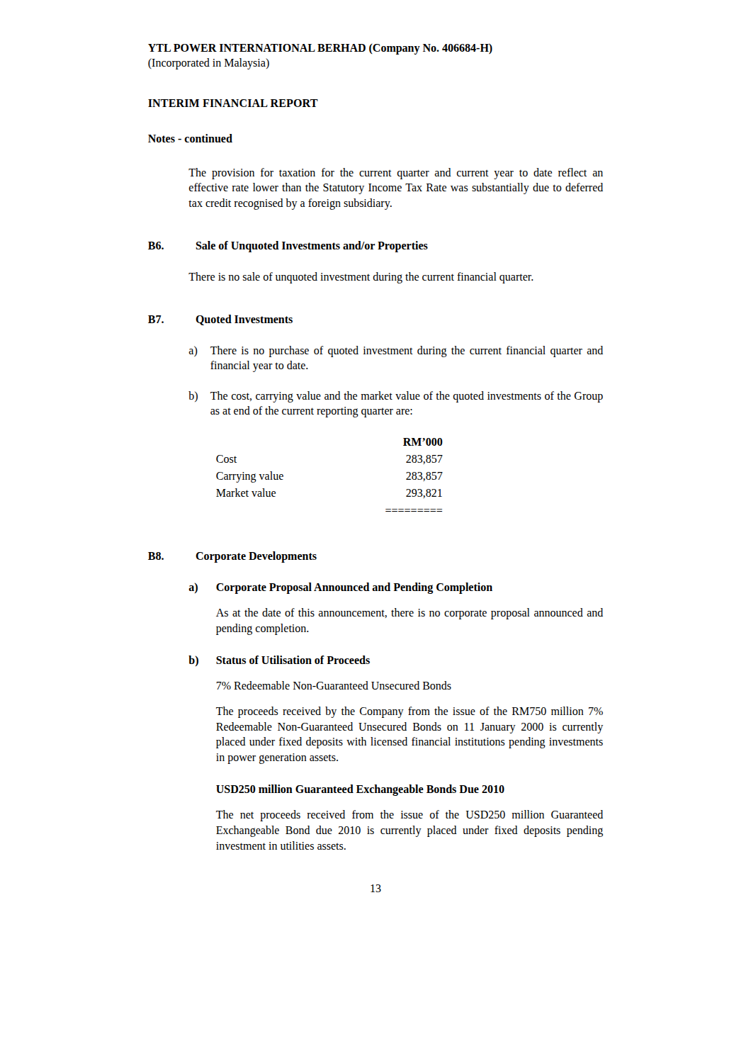YTL POWER INTERNATIONAL BERHAD (Company No. 406684-H)
(Incorporated in Malaysia)
INTERIM FINANCIAL REPORT
Notes - continued
The provision for taxation for the current quarter and current year to date reflect an effective rate lower than the Statutory Income Tax Rate was substantially due to deferred tax credit recognised by a foreign subsidiary.
B6.
Sale of Unquoted Investments and/or Properties
There is no sale of unquoted investment during the current financial quarter.
B7.
Quoted Investments
a)
There is no purchase of quoted investment during the current financial quarter and financial year to date.
b)
The cost, carrying value and the market value of the quoted investments of the Group as at end of the current reporting quarter are:
| | RM’000 |
| Cost | 283,857 |
| Carrying value | 283,857 |
| Market value | 293,821 |
| | ========= |
B8.
Corporate Developments
a)
Corporate Proposal Announced and Pending Completion
As at the date of this announcement, there is no corporate proposal announced and pending completion.
b)
Status of Utilisation of Proceeds
7% Redeemable Non-Guaranteed Unsecured Bonds
The proceeds received by the Company from the issue of the RM750 million 7% Redeemable Non-Guaranteed Unsecured Bonds on 11 January 2000 is currently placed under fixed deposits with licensed financial institutions pending investments in power generation assets.
USD250 million Guaranteed Exchangeable Bonds Due 2010
The net proceeds received from the issue of the USD250 million Guaranteed Exchangeable Bond due 2010 is currently placed under fixed deposits pending investment in utilities assets.
13